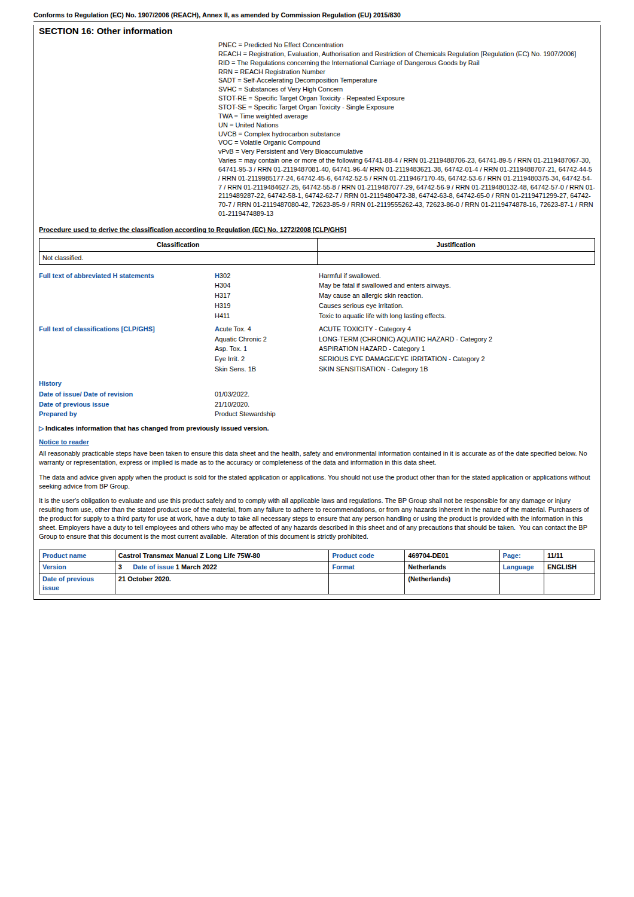Conforms to Regulation (EC) No. 1907/2006 (REACH), Annex II, as amended by Commission Regulation (EU) 2015/830
SECTION 16: Other information
PNEC = Predicted No Effect Concentration
REACH = Registration, Evaluation, Authorisation and Restriction of Chemicals Regulation [Regulation (EC) No. 1907/2006]
RID = The Regulations concerning the International Carriage of Dangerous Goods by Rail
RRN = REACH Registration Number
SADT = Self-Accelerating Decomposition Temperature
SVHC = Substances of Very High Concern
STOT-RE = Specific Target Organ Toxicity - Repeated Exposure
STOT-SE = Specific Target Organ Toxicity - Single Exposure
TWA = Time weighted average
UN = United Nations
UVCB = Complex hydrocarbon substance
VOC = Volatile Organic Compound
vPvB = Very Persistent and Very Bioaccumulative
Varies = may contain one or more of the following 64741-88-4 / RRN 01-2119488706-23, 64741-89-5 / RRN 01-2119487067-30, 64741-95-3 / RRN 01-2119487081-40, 64741-96-4/ RRN 01-2119483621-38, 64742-01-4 / RRN 01-2119488707-21, 64742-44-5 / RRN 01-2119985177-24, 64742-45-6, 64742-52-5 / RRN 01-2119467170-45, 64742-53-6 / RRN 01-2119480375-34, 64742-54-7 / RRN 01-2119484627-25, 64742-55-8 / RRN 01-2119487077-29, 64742-56-9 / RRN 01-2119480132-48, 64742-57-0 / RRN 01-2119489287-22, 64742-58-1, 64742-62-7 / RRN 01-2119480472-38, 64742-63-8, 64742-65-0 / RRN 01-2119471299-27, 64742-70-7 / RRN 01-2119487080-42, 72623-85-9 / RRN 01-2119555262-43, 72623-86-0 / RRN 01-2119474878-16, 72623-87-1 / RRN 01-2119474889-13
Procedure used to derive the classification according to Regulation (EC) No. 1272/2008 [CLP/GHS]
| Classification | Justification |
| --- | --- |
| Not classified. | |
| Full text of abbreviated H statements | H 302 | Harmful if swallowed. |
| | H304 | May be fatal if swallowed and enters airways. |
| | H317 | May cause an allergic skin reaction. |
| | H319 | Causes serious eye irritation. |
| | H411 | Toxic to aquatic life with long lasting effects. |
| Full text of classifications [CLP/GHS] | A cute Tox. 4 | ACUTE TOXICITY - Category 4 |
| | Aquatic Chronic 2 | LONG-TERM (CHRONIC) AQUATIC HAZARD - Category 2 |
| | Asp. Tox. 1 | ASPIRATION HAZARD - Category 1 |
| | Eye Irrit. 2 | SERIOUS EYE DAMAGE/EYE IRRITATION - Category 2 |
| | Skin Sens. 1B | SKIN SENSITISATION - Category 1B |
History
| Date of issue/ Date of revision | 01/03/2022. |
| Date of previous issue | 21/10/2020. |
| Prepared by | Product Stewardship |
▷ Indicates information that has changed from previously issued version.
Notice to reader
All reasonably practicable steps have been taken to ensure this data sheet and the health, safety and environmental information contained in it is accurate as of the date specified below. No warranty or representation, express or implied is made as to the accuracy or completeness of the data and information in this data sheet.
The data and advice given apply when the product is sold for the stated application or applications. You should not use the product other than for the stated application or applications without seeking advice from BP Group.
It is the user's obligation to evaluate and use this product safely and to comply with all applicable laws and regulations. The BP Group shall not be responsible for any damage or injury resulting from use, other than the stated product use of the material, from any failure to adhere to recommendations, or from any hazards inherent in the nature of the material. Purchasers of the product for supply to a third party for use at work, have a duty to take all necessary steps to ensure that any person handling or using the product is provided with the information in this sheet. Employers have a duty to tell employees and others who may be affected of any hazards described in this sheet and of any precautions that should be taken. You can contact the BP Group to ensure that this document is the most current available. Alteration of this document is strictly prohibited.
| Product name | Castrol Transmax Manual Z Long Life 75W-80 | Product code | 469704-DE01 | Page: | 11/11 |
| Version | 3 Date of issue 1 March 2022 | Format | Netherlands | Language | ENGLISH |
| Date of previous issue | 21 October 2020. | | (Netherlands) | | |